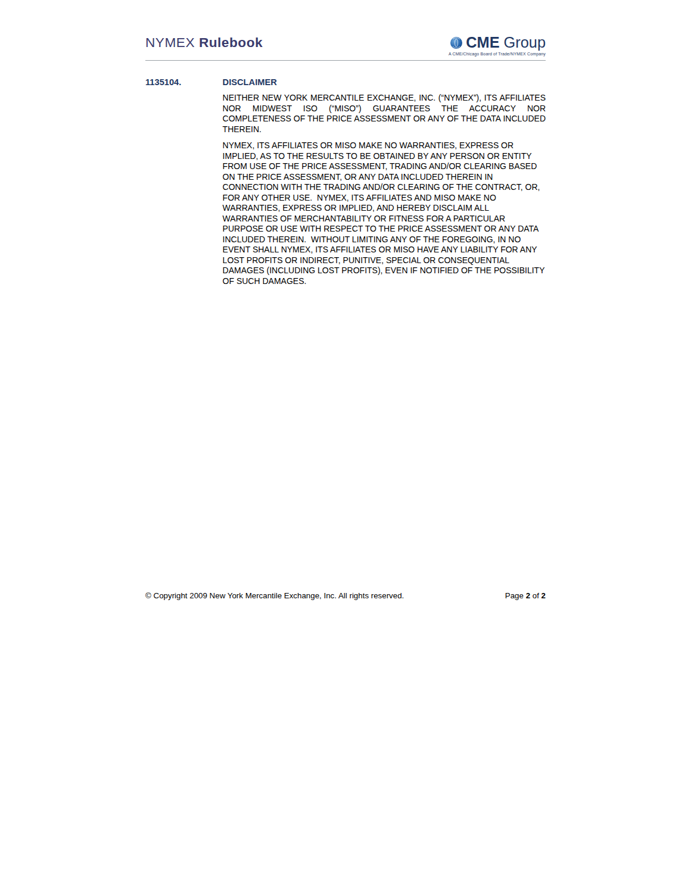NYMEX Rulebook
CME Group
A CME/Chicago Board of Trade/NYMEX Company
1135104.
DISCLAIMER
NEITHER NEW YORK MERCANTILE EXCHANGE, INC. (“NYMEX”), ITS AFFILIATES NOR MIDWEST ISO (“MISO”) GUARANTEES THE ACCURACY NOR COMPLETENESS OF THE PRICE ASSESSMENT OR ANY OF THE DATA INCLUDED THEREIN.
NYMEX, ITS AFFILIATES OR MISO MAKE NO WARRANTIES, EXPRESS OR IMPLIED, AS TO THE RESULTS TO BE OBTAINED BY ANY PERSON OR ENTITY FROM USE OF THE PRICE ASSESSMENT, TRADING AND/OR CLEARING BASED ON THE PRICE ASSESSMENT, OR ANY DATA INCLUDED THEREIN IN CONNECTION WITH THE TRADING AND/OR CLEARING OF THE CONTRACT, OR, FOR ANY OTHER USE. NYMEX, ITS AFFILIATES AND MISO MAKE NO WARRANTIES, EXPRESS OR IMPLIED, AND HEREBY DISCLAIM ALL WARRANTIES OF MERCHANTABILITY OR FITNESS FOR A PARTICULAR PURPOSE OR USE WITH RESPECT TO THE PRICE ASSESSMENT OR ANY DATA INCLUDED THEREIN. WITHOUT LIMITING ANY OF THE FOREGOING, IN NO EVENT SHALL NYMEX, ITS AFFILIATES OR MISO HAVE ANY LIABILITY FOR ANY LOST PROFITS OR INDIRECT, PUNITIVE, SPECIAL OR CONSEQUENTIAL DAMAGES (INCLUDING LOST PROFITS), EVEN IF NOTIFIED OF THE POSSIBILITY OF SUCH DAMAGES.
© Copyright 2009 New York Mercantile Exchange, Inc. All rights reserved.
Page 2 of 2